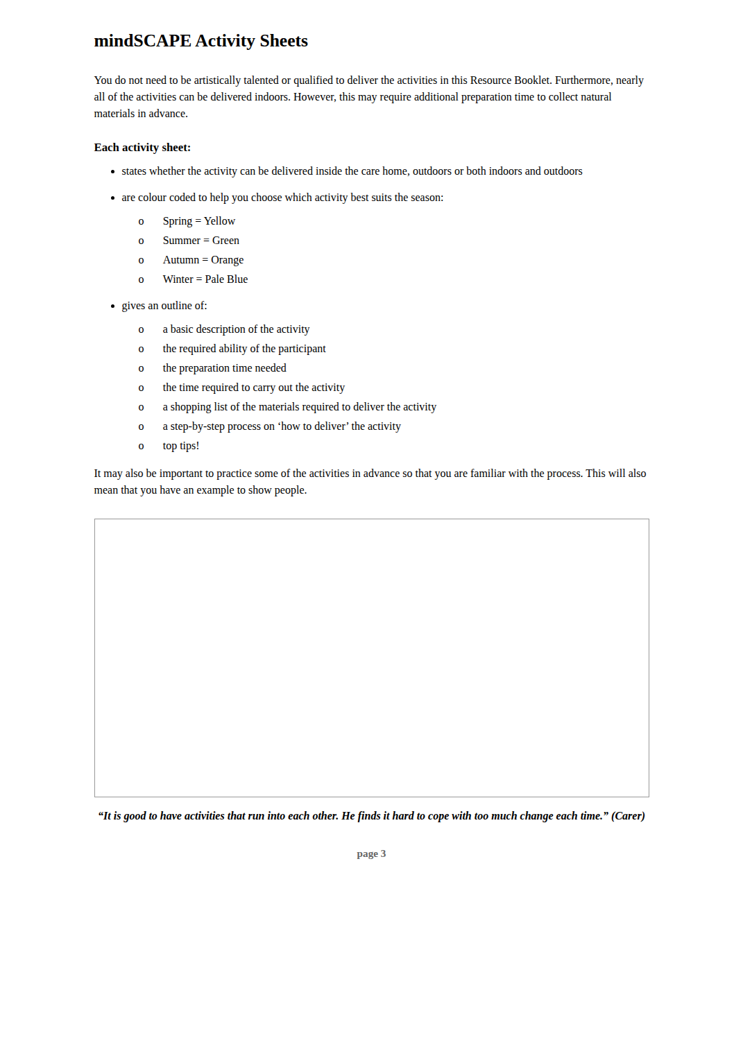mindSCAPE Activity Sheets
You do not need to be artistically talented or qualified to deliver the activities in this Resource Booklet. Furthermore, nearly all of the activities can be delivered indoors. However, this may require additional preparation time to collect natural materials in advance.
Each activity sheet:
states whether the activity can be delivered inside the care home, outdoors or both indoors and outdoors
are colour coded to help you choose which activity best suits the season:
Spring = Yellow
Summer = Green
Autumn = Orange
Winter = Pale Blue
gives an outline of:
a basic description of the activity
the required ability of the participant
the preparation time needed
the time required to carry out the activity
a shopping list of the materials required to deliver the activity
a step-by-step process on ‘how to deliver’ the activity
top tips!
It may also be important to practice some of the activities in advance so that you are familiar with the process. This will also mean that you have an example to show people.
“It is good to have activities that run into each other. He finds it hard to cope with too much change each time.” (Carer)
page 3